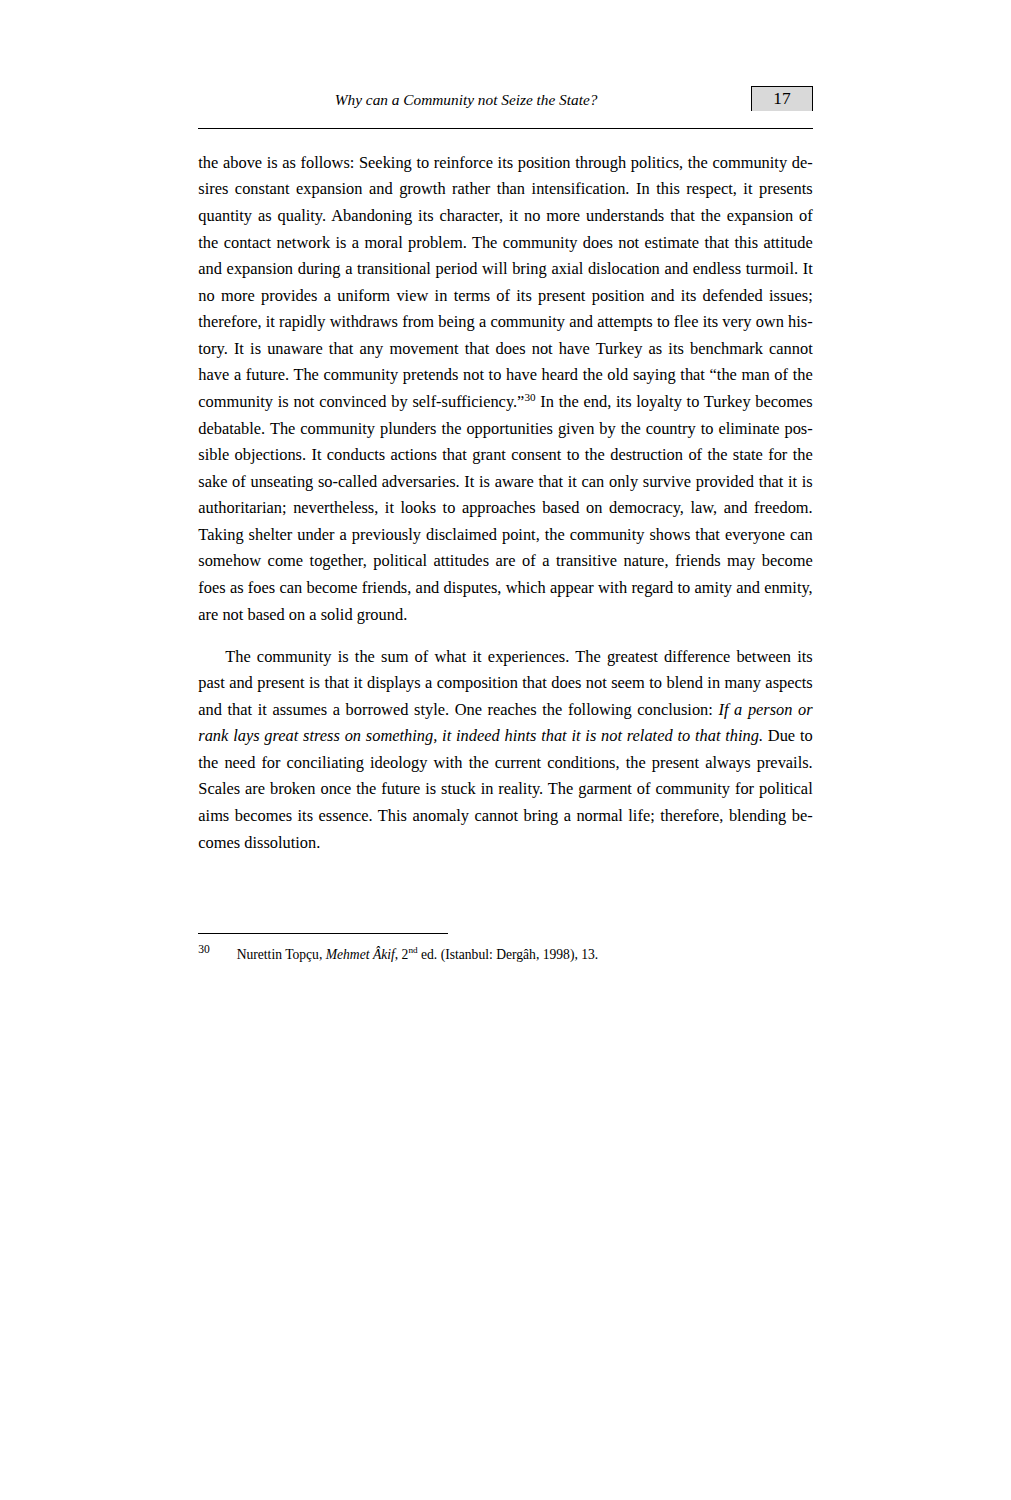Why can a Community not Seize the State?
17
the above is as follows: Seeking to reinforce its position through politics, the community desires constant expansion and growth rather than intensification. In this respect, it presents quantity as quality. Abandoning its character, it no more understands that the expansion of the contact network is a moral problem. The community does not estimate that this attitude and expansion during a transitional period will bring axial dislocation and endless turmoil. It no more provides a uniform view in terms of its present position and its defended issues; therefore, it rapidly withdraws from being a community and attempts to flee its very own history. It is unaware that any movement that does not have Turkey as its benchmark cannot have a future. The community pretends not to have heard the old saying that “the man of the community is not convinced by self-sufficiency.”30 In the end, its loyalty to Turkey becomes debatable. The community plunders the opportunities given by the country to eliminate possible objections. It conducts actions that grant consent to the destruction of the state for the sake of unseating so-called adversaries. It is aware that it can only survive provided that it is authoritarian; nevertheless, it looks to approaches based on democracy, law, and freedom. Taking shelter under a previously disclaimed point, the community shows that everyone can somehow come together, political attitudes are of a transitive nature, friends may become foes as foes can become friends, and disputes, which appear with regard to amity and enmity, are not based on a solid ground.
The community is the sum of what it experiences. The greatest difference between its past and present is that it displays a composition that does not seem to blend in many aspects and that it assumes a borrowed style. One reaches the following conclusion: If a person or rank lays great stress on something, it indeed hints that it is not related to that thing. Due to the need for conciliating ideology with the current conditions, the present always prevails. Scales are broken once the future is stuck in reality. The garment of community for political aims becomes its essence. This anomaly cannot bring a normal life; therefore, blending becomes dissolution.
30
Nurettin Topçu, Mehmet Âkif, 2nd ed. (Istanbul: Dergâh, 1998), 13.